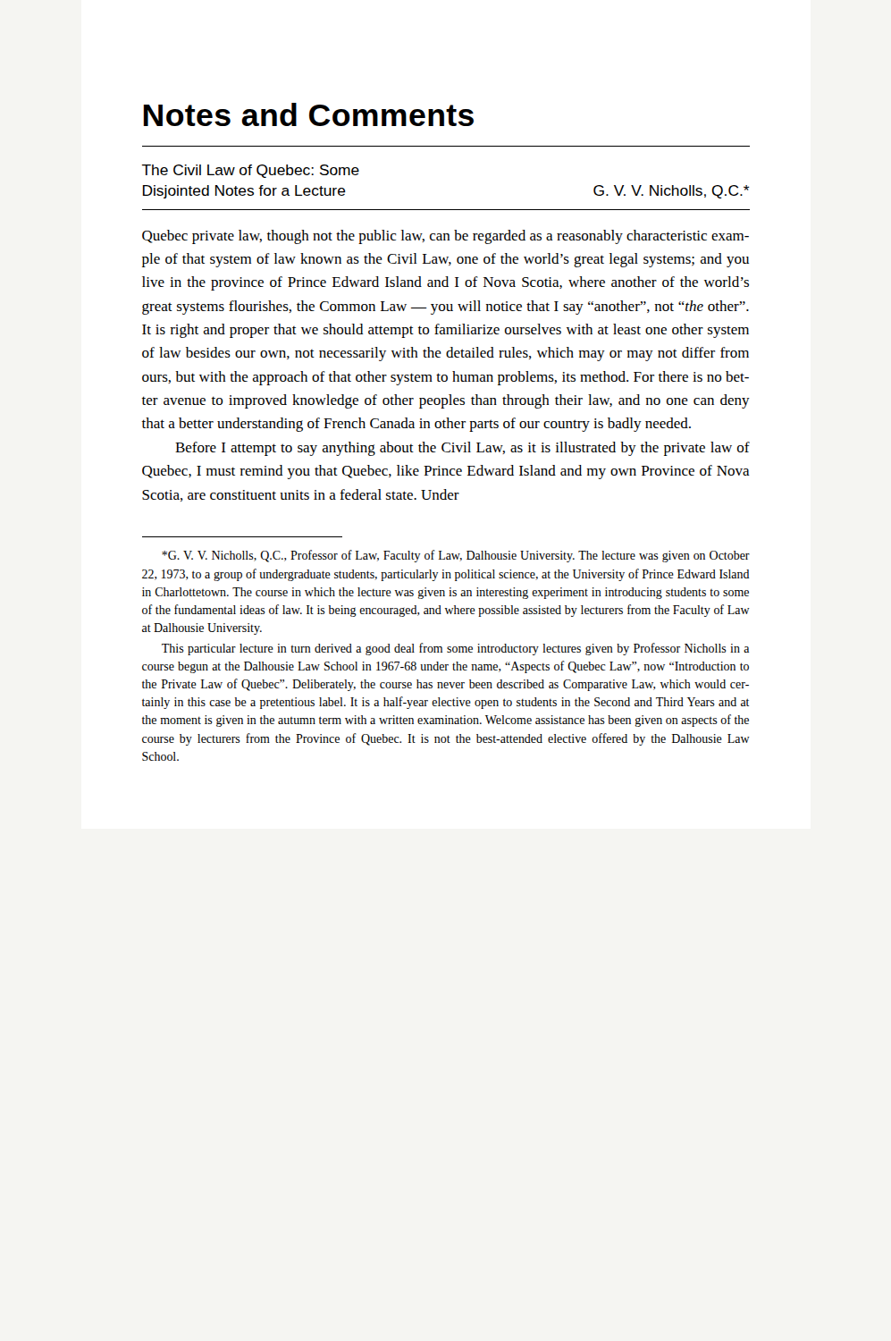Notes and Comments
The Civil Law of Quebec: Some
Disjointed Notes for a Lecture
G. V. V. Nicholls, Q.C.*
Quebec private law, though not the public law, can be regarded as a reasonably characteristic example of that system of law known as the Civil Law, one of the world’s great legal systems; and you live in the province of Prince Edward Island and I of Nova Scotia, where another of the world’s great systems flourishes, the Common Law — you will notice that I say “another”, not “the other”. It is right and proper that we should attempt to familiarize ourselves with at least one other system of law besides our own, not necessarily with the detailed rules, which may or may not differ from ours, but with the approach of that other system to human problems, its method. For there is no better avenue to improved knowledge of other peoples than through their law, and no one can deny that a better understanding of French Canada in other parts of our country is badly needed.
Before I attempt to say anything about the Civil Law, as it is illustrated by the private law of Quebec, I must remind you that Quebec, like Prince Edward Island and my own Province of Nova Scotia, are constituent units in a federal state. Under
*G. V. V. Nicholls, Q.C., Professor of Law, Faculty of Law, Dalhousie University. The lecture was given on October 22, 1973, to a group of undergraduate students, particularly in political science, at the University of Prince Edward Island in Charlottetown. The course in which the lecture was given is an interesting experiment in introducing students to some of the fundamental ideas of law. It is being encouraged, and where possible assisted by lecturers from the Faculty of Law at Dalhousie University.
This particular lecture in turn derived a good deal from some introductory lectures given by Professor Nicholls in a course begun at the Dalhousie Law School in 1967-68 under the name, “Aspects of Quebec Law”, now “Introduction to the Private Law of Quebec”. Deliberately, the course has never been described as Comparative Law, which would certainly in this case be a pretentious label. It is a half-year elective open to students in the Second and Third Years and at the moment is given in the autumn term with a written examination. Welcome assistance has been given on aspects of the course by lecturers from the Province of Quebec. It is not the best-attended elective offered by the Dalhousie Law School.